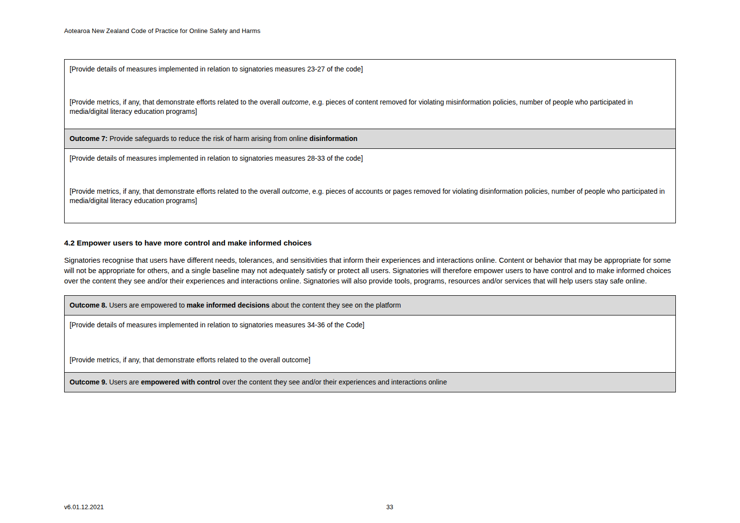Aotearoa New Zealand Code of Practice for Online Safety and Harms
| [Provide details of measures implemented in relation to signatories measures 23-27 of the code] [Provide metrics, if any, that demonstrate efforts related to the overall outcome , e.g. pieces of content removed for violating misinformation policies, number of people who participated in media/digital literacy education programs] |
| Outcome 7: Provide safeguards to reduce the risk of harm arising from online disinformation |
| [Provide details of measures implemented in relation to signatories measures 28-33 of the code] [Provide metrics, if any, that demonstrate efforts related to the overall outcome , e.g. pieces of accounts or pages removed for violating disinformation policies, number of people who participated in media/digital literacy education programs] |
4.2 Empower users to have more control and make informed choices
Signatories recognise that users have different needs, tolerances, and sensitivities that inform their experiences and interactions online. Content or behavior that may be appropriate for some will not be appropriate for others, and a single baseline may not adequately satisfy or protect all users. Signatories will therefore empower users to have control and to make informed choices over the content they see and/or their experiences and interactions online. Signatories will also provide tools, programs, resources and/or services that will help users stay safe online.
| Outcome 8. Users are empowered to make informed decisions about the content they see on the platform |
| [Provide details of measures implemented in relation to signatories measures 34-36 of the Code] [Provide metrics, if any, that demonstrate efforts related to the overall outcome] |
| Outcome 9. Users are empowered with control over the content they see and/or their experiences and interactions online |
v6.01.12.2021
33